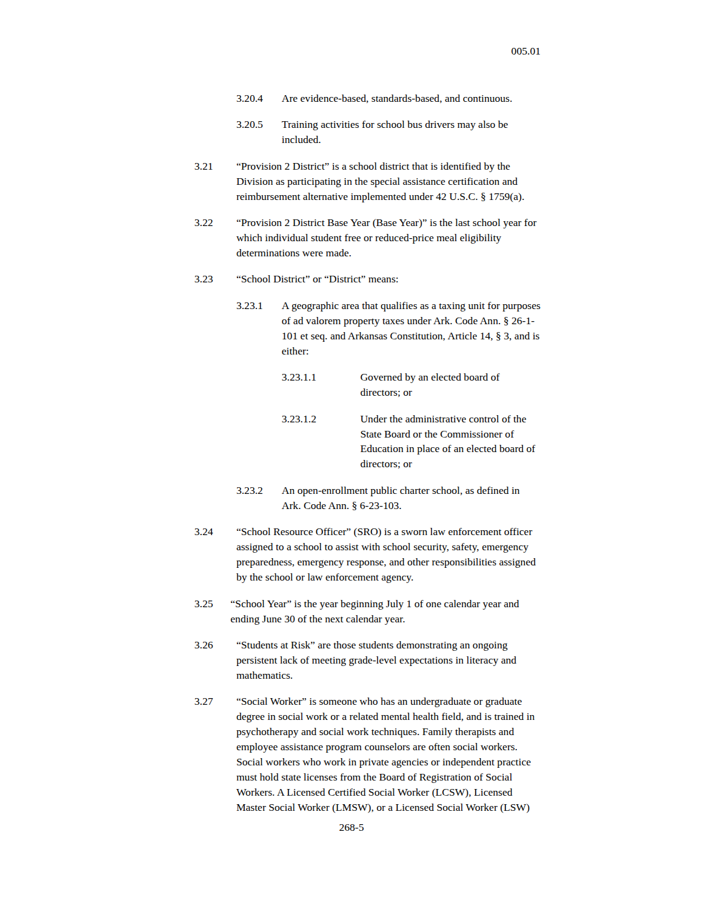005.01
3.20.4 Are evidence-based, standards-based, and continuous.
3.20.5 Training activities for school bus drivers may also be included.
3.21 “Provision 2 District” is a school district that is identified by the Division as participating in the special assistance certification and reimbursement alternative implemented under 42 U.S.C. § 1759(a).
3.22 “Provision 2 District Base Year (Base Year)” is the last school year for which individual student free or reduced-price meal eligibility determinations were made.
3.23 “School District” or “District” means:
3.23.1 A geographic area that qualifies as a taxing unit for purposes of ad valorem property taxes under Ark. Code Ann. § 26-1-101 et seq. and Arkansas Constitution, Article 14, § 3, and is either:
3.23.1.1 Governed by an elected board of directors; or
3.23.1.2 Under the administrative control of the State Board or the Commissioner of Education in place of an elected board of directors; or
3.23.2 An open-enrollment public charter school, as defined in Ark. Code Ann. § 6-23-103.
3.24 “School Resource Officer” (SRO) is a sworn law enforcement officer assigned to a school to assist with school security, safety, emergency preparedness, emergency response, and other responsibilities assigned by the school or law enforcement agency.
3.25 “School Year” is the year beginning July 1 of one calendar year and ending June 30 of the next calendar year.
3.26 “Students at Risk” are those students demonstrating an ongoing persistent lack of meeting grade-level expectations in literacy and mathematics.
3.27 “Social Worker” is someone who has an undergraduate or graduate degree in social work or a related mental health field, and is trained in psychotherapy and social work techniques. Family therapists and employee assistance program counselors are often social workers. Social workers who work in private agencies or independent practice must hold state licenses from the Board of Registration of Social Workers. A Licensed Certified Social Worker (LCSW), Licensed Master Social Worker (LMSW), or a Licensed Social Worker (LSW)
268-5